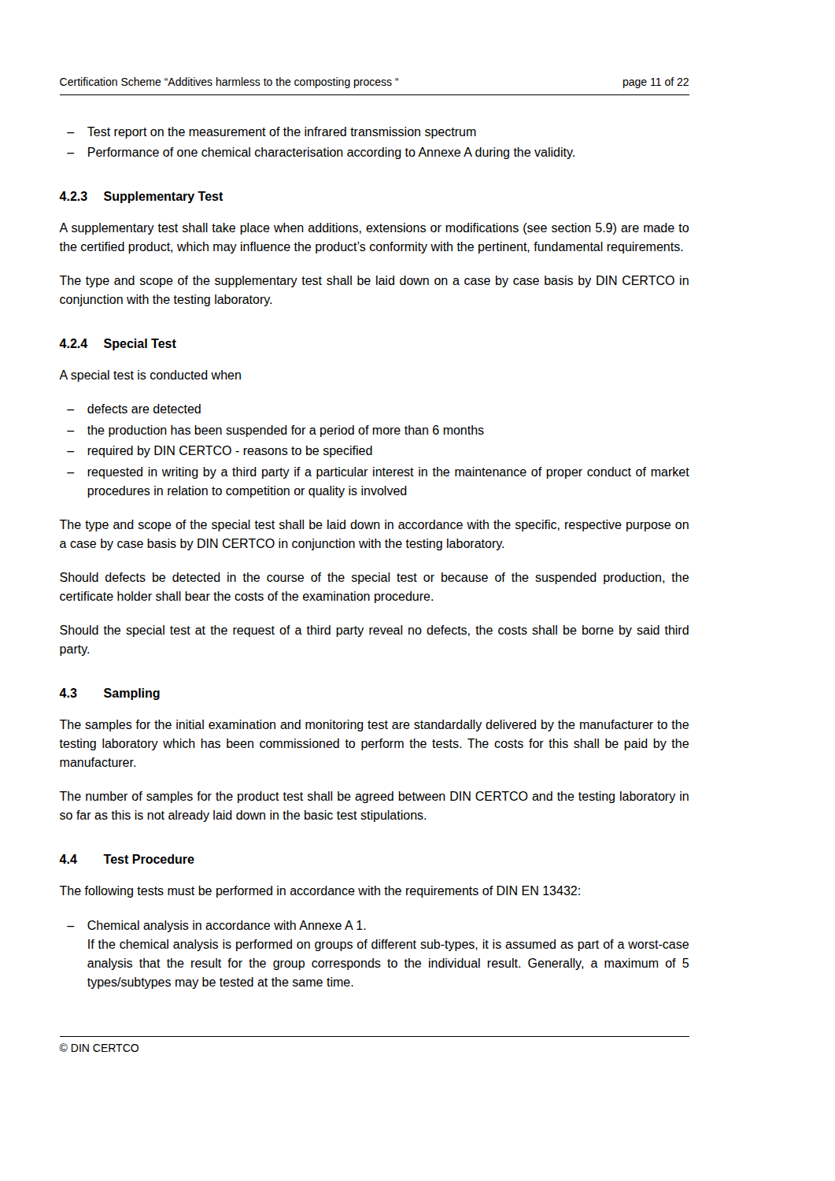Certification Scheme “Additives harmless to the composting process “
page 11 of 22
Test report on the measurement of the infrared transmission spectrum
Performance of one chemical characterisation according to Annexe A during the validity.
4.2.3 Supplementary Test
A supplementary test shall take place when additions, extensions or modifications (see section 5.9) are made to the certified product, which may influence the product’s conformity with the pertinent, fundamental requirements.
The type and scope of the supplementary test shall be laid down on a case by case basis by DIN CERTCO in conjunction with the testing laboratory.
4.2.4 Special Test
A special test is conducted when
defects are detected
the production has been suspended for a period of more than 6 months
required by DIN CERTCO - reasons to be specified
requested in writing by a third party if a particular interest in the maintenance of proper conduct of market procedures in relation to competition or quality is involved
The type and scope of the special test shall be laid down in accordance with the specific, respective purpose on a case by case basis by DIN CERTCO in conjunction with the testing laboratory.
Should defects be detected in the course of the special test or because of the suspended production, the certificate holder shall bear the costs of the examination procedure.
Should the special test at the request of a third party reveal no defects, the costs shall be borne by said third party.
4.3 Sampling
The samples for the initial examination and monitoring test are standardally delivered by the manufacturer to the testing laboratory which has been commissioned to perform the tests. The costs for this shall be paid by the manufacturer.
The number of samples for the product test shall be agreed between DIN CERTCO and the testing laboratory in so far as this is not already laid down in the basic test stipulations.
4.4 Test Procedure
The following tests must be performed in accordance with the requirements of DIN EN 13432:
Chemical analysis in accordance with Annexe A 1.
If the chemical analysis is performed on groups of different sub-types, it is assumed as part of a worst-case analysis that the result for the group corresponds to the individual result. Generally, a maximum of 5 types/subtypes may be tested at the same time.
© DIN CERTCO